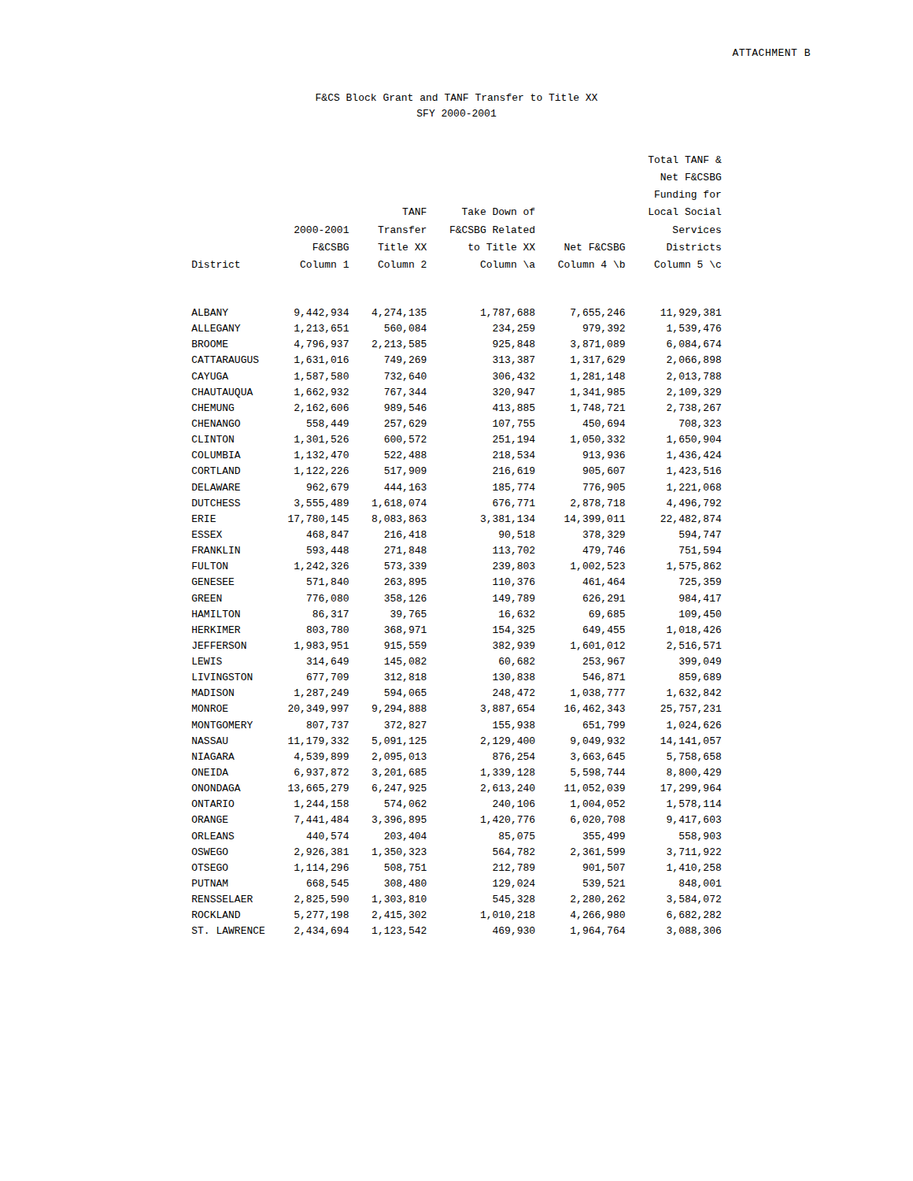ATTACHMENT B
F&CS Block Grant and TANF Transfer to Title XX
SFY 2000-2001
| | | | | | Total TANF & |
| --- | --- | --- | --- | --- | --- |
| | | | | | Net F&CSBG |
| | | | | | Funding for |
| | | TANF | Take Down of | | Local Social |
| | 2000-2001 | Transfer | F&CSBG Related | | Services |
| | F&CSBG | Title XX | to Title XX | Net F&CSBG | Districts |
| District | Column 1 | Column 2 | Column \a | Column 4 \b | Column 5 \c |
| ALBANY | 9,442,934 | 4,274,135 | 1,787,688 | 7,655,246 | 11,929,381 |
| ALLEGANY | 1,213,651 | 560,084 | 234,259 | 979,392 | 1,539,476 |
| BROOME | 4,796,937 | 2,213,585 | 925,848 | 3,871,089 | 6,084,674 |
| CATTARAUGUS | 1,631,016 | 749,269 | 313,387 | 1,317,629 | 2,066,898 |
| CAYUGA | 1,587,580 | 732,640 | 306,432 | 1,281,148 | 2,013,788 |
| CHAUTAUQUA | 1,662,932 | 767,344 | 320,947 | 1,341,985 | 2,109,329 |
| CHEMUNG | 2,162,606 | 989,546 | 413,885 | 1,748,721 | 2,738,267 |
| CHENANGO | 558,449 | 257,629 | 107,755 | 450,694 | 708,323 |
| CLINTON | 1,301,526 | 600,572 | 251,194 | 1,050,332 | 1,650,904 |
| COLUMBIA | 1,132,470 | 522,488 | 218,534 | 913,936 | 1,436,424 |
| CORTLAND | 1,122,226 | 517,909 | 216,619 | 905,607 | 1,423,516 |
| DELAWARE | 962,679 | 444,163 | 185,774 | 776,905 | 1,221,068 |
| DUTCHESS | 3,555,489 | 1,618,074 | 676,771 | 2,878,718 | 4,496,792 |
| ERIE | 17,780,145 | 8,083,863 | 3,381,134 | 14,399,011 | 22,482,874 |
| ESSEX | 468,847 | 216,418 | 90,518 | 378,329 | 594,747 |
| FRANKLIN | 593,448 | 271,848 | 113,702 | 479,746 | 751,594 |
| FULTON | 1,242,326 | 573,339 | 239,803 | 1,002,523 | 1,575,862 |
| GENESEE | 571,840 | 263,895 | 110,376 | 461,464 | 725,359 |
| GREEN | 776,080 | 358,126 | 149,789 | 626,291 | 984,417 |
| HAMILTON | 86,317 | 39,765 | 16,632 | 69,685 | 109,450 |
| HERKIMER | 803,780 | 368,971 | 154,325 | 649,455 | 1,018,426 |
| JEFFERSON | 1,983,951 | 915,559 | 382,939 | 1,601,012 | 2,516,571 |
| LEWIS | 314,649 | 145,082 | 60,682 | 253,967 | 399,049 |
| LIVINGSTON | 677,709 | 312,818 | 130,838 | 546,871 | 859,689 |
| MADISON | 1,287,249 | 594,065 | 248,472 | 1,038,777 | 1,632,842 |
| MONROE | 20,349,997 | 9,294,888 | 3,887,654 | 16,462,343 | 25,757,231 |
| MONTGOMERY | 807,737 | 372,827 | 155,938 | 651,799 | 1,024,626 |
| NASSAU | 11,179,332 | 5,091,125 | 2,129,400 | 9,049,932 | 14,141,057 |
| NIAGARA | 4,539,899 | 2,095,013 | 876,254 | 3,663,645 | 5,758,658 |
| ONEIDA | 6,937,872 | 3,201,685 | 1,339,128 | 5,598,744 | 8,800,429 |
| ONONDAGA | 13,665,279 | 6,247,925 | 2,613,240 | 11,052,039 | 17,299,964 |
| ONTARIO | 1,244,158 | 574,062 | 240,106 | 1,004,052 | 1,578,114 |
| ORANGE | 7,441,484 | 3,396,895 | 1,420,776 | 6,020,708 | 9,417,603 |
| ORLEANS | 440,574 | 203,404 | 85,075 | 355,499 | 558,903 |
| OSWEGO | 2,926,381 | 1,350,323 | 564,782 | 2,361,599 | 3,711,922 |
| OTSEGO | 1,114,296 | 508,751 | 212,789 | 901,507 | 1,410,258 |
| PUTNAM | 668,545 | 308,480 | 129,024 | 539,521 | 848,001 |
| RENSSELAER | 2,825,590 | 1,303,810 | 545,328 | 2,280,262 | 3,584,072 |
| ROCKLAND | 5,277,198 | 2,415,302 | 1,010,218 | 4,266,980 | 6,682,282 |
| ST. LAWRENCE | 2,434,694 | 1,123,542 | 469,930 | 1,964,764 | 3,088,306 |